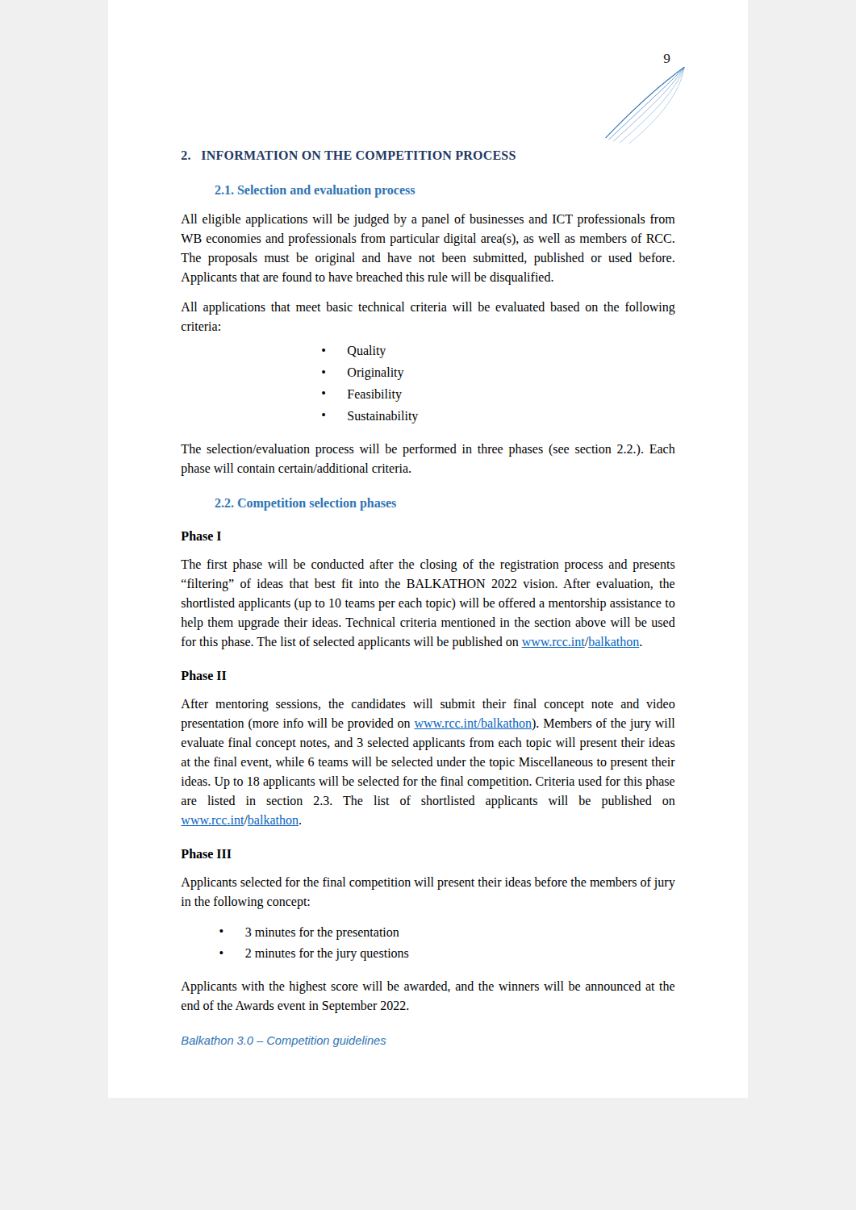9
2. INFORMATION ON THE COMPETITION PROCESS
2.1. Selection and evaluation process
All eligible applications will be judged by a panel of businesses and ICT professionals from WB economies and professionals from particular digital area(s), as well as members of RCC. The proposals must be original and have not been submitted, published or used before. Applicants that are found to have breached this rule will be disqualified.
All applications that meet basic technical criteria will be evaluated based on the following criteria:
Quality
Originality
Feasibility
Sustainability
The selection/evaluation process will be performed in three phases (see section 2.2.). Each phase will contain certain/additional criteria.
2.2. Competition selection phases
Phase I
The first phase will be conducted after the closing of the registration process and presents “filtering” of ideas that best fit into the BALKATHON 2022 vision. After evaluation, the shortlisted applicants (up to 10 teams per each topic) will be offered a mentorship assistance to help them upgrade their ideas. Technical criteria mentioned in the section above will be used for this phase. The list of selected applicants will be published on www.rcc.int/balkathon.
Phase II
After mentoring sessions, the candidates will submit their final concept note and video presentation (more info will be provided on www.rcc.int/balkathon). Members of the jury will evaluate final concept notes, and 3 selected applicants from each topic will present their ideas at the final event, while 6 teams will be selected under the topic Miscellaneous to present their ideas. Up to 18 applicants will be selected for the final competition. Criteria used for this phase are listed in section 2.3. The list of shortlisted applicants will be published on www.rcc.int/balkathon.
Phase III
Applicants selected for the final competition will present their ideas before the members of jury in the following concept:
3 minutes for the presentation
2 minutes for the jury questions
Applicants with the highest score will be awarded, and the winners will be announced at the end of the Awards event in September 2022.
Balkathon 3.0 – Competition guidelines